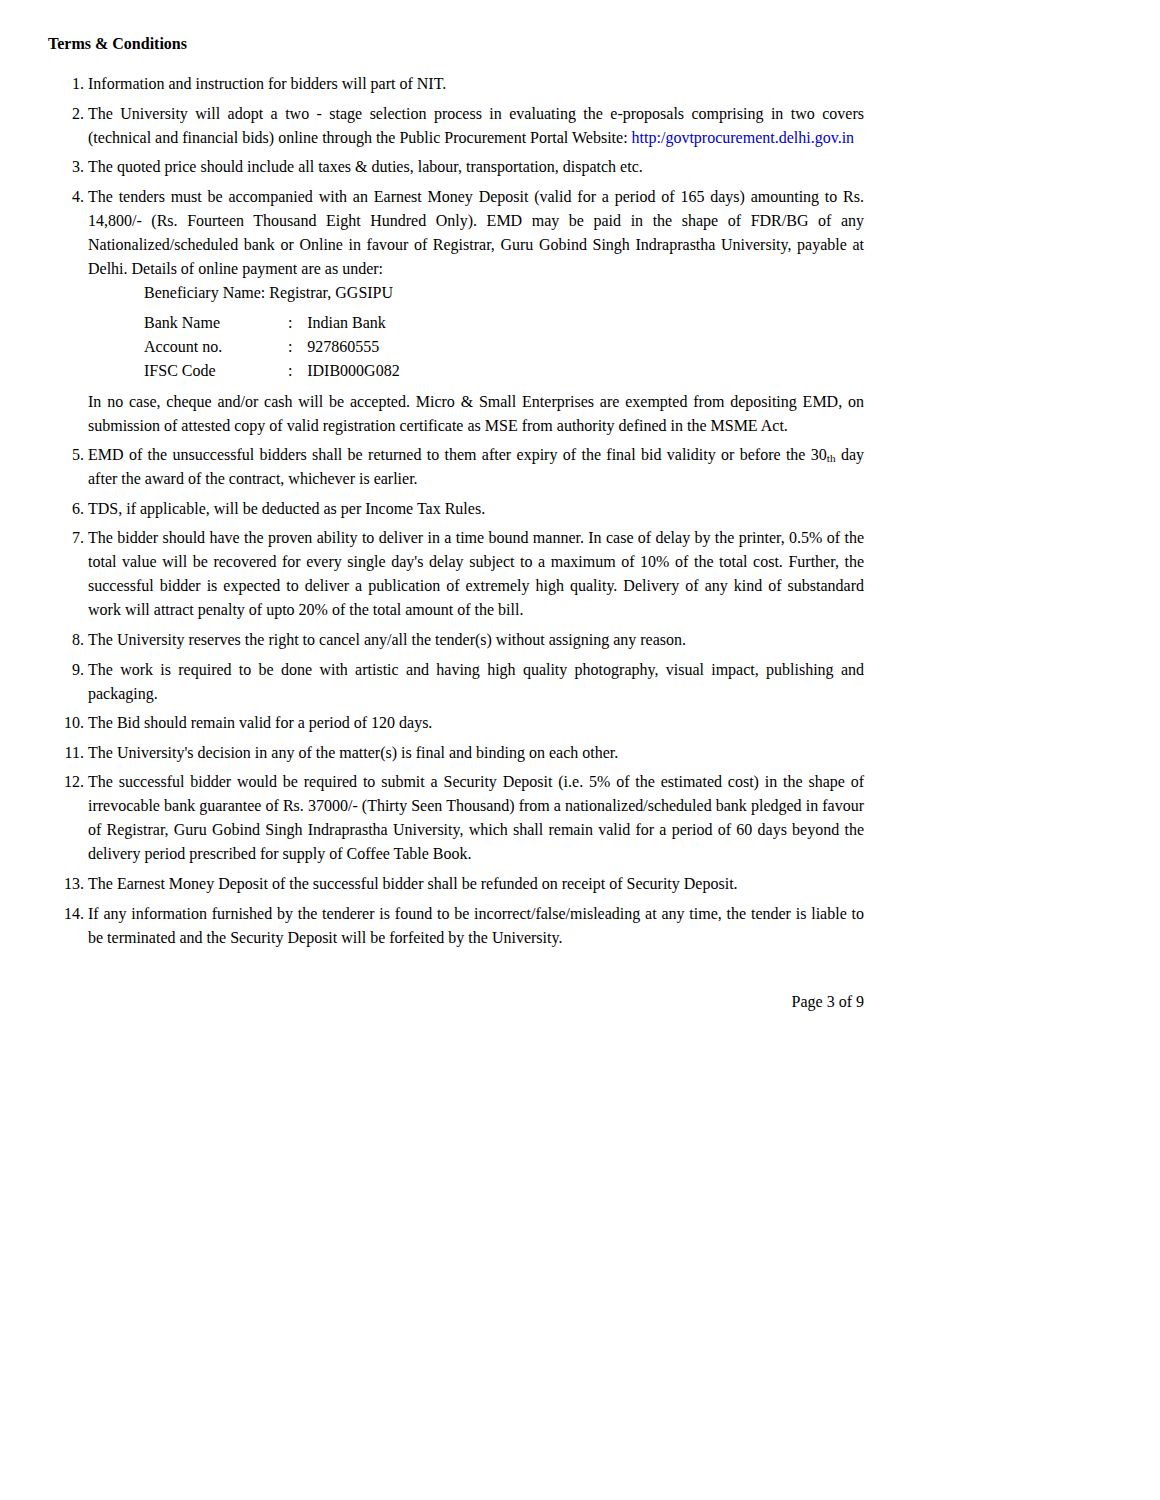Terms & Conditions
Information and instruction for bidders will part of NIT.
The University will adopt a two - stage selection process in evaluating the e-proposals comprising in two covers (technical and financial bids) online through the Public Procurement Portal Website: http:/govtprocurement.delhi.gov.in
The quoted price should include all taxes & duties, labour, transportation, dispatch etc.
The tenders must be accompanied with an Earnest Money Deposit (valid for a period of 165 days) amounting to Rs. 14,800/- (Rs. Fourteen Thousand Eight Hundred Only). EMD may be paid in the shape of FDR/BG of any Nationalized/scheduled bank or Online in favour of Registrar, Guru Gobind Singh Indraprastha University, payable at Delhi. Details of online payment are as under:
Beneficiary Name: Registrar, GGSIPU
Bank Name: Indian Bank
Account no.: 927860555
IFSC Code: IDIB000G082
In no case, cheque and/or cash will be accepted. Micro & Small Enterprises are exempted from depositing EMD, on submission of attested copy of valid registration certificate as MSE from authority defined in the MSME Act.
EMD of the unsuccessful bidders shall be returned to them after expiry of the final bid validity or before the 30th day after the award of the contract, whichever is earlier.
TDS, if applicable, will be deducted as per Income Tax Rules.
The bidder should have the proven ability to deliver in a time bound manner. In case of delay by the printer, 0.5% of the total value will be recovered for every single day's delay subject to a maximum of 10% of the total cost. Further, the successful bidder is expected to deliver a publication of extremely high quality. Delivery of any kind of substandard work will attract penalty of upto 20% of the total amount of the bill.
The University reserves the right to cancel any/all the tender(s) without assigning any reason.
The work is required to be done with artistic and having high quality photography, visual impact, publishing and packaging.
The Bid should remain valid for a period of 120 days.
The University's decision in any of the matter(s) is final and binding on each other.
The successful bidder would be required to submit a Security Deposit (i.e. 5% of the estimated cost) in the shape of irrevocable bank guarantee of Rs. 37000/- (Thirty Seen Thousand) from a nationalized/scheduled bank pledged in favour of Registrar, Guru Gobind Singh Indraprastha University, which shall remain valid for a period of 60 days beyond the delivery period prescribed for supply of Coffee Table Book.
The Earnest Money Deposit of the successful bidder shall be refunded on receipt of Security Deposit.
If any information furnished by the tenderer is found to be incorrect/false/misleading at any time, the tender is liable to be terminated and the Security Deposit will be forfeited by the University.
Page 3 of 9